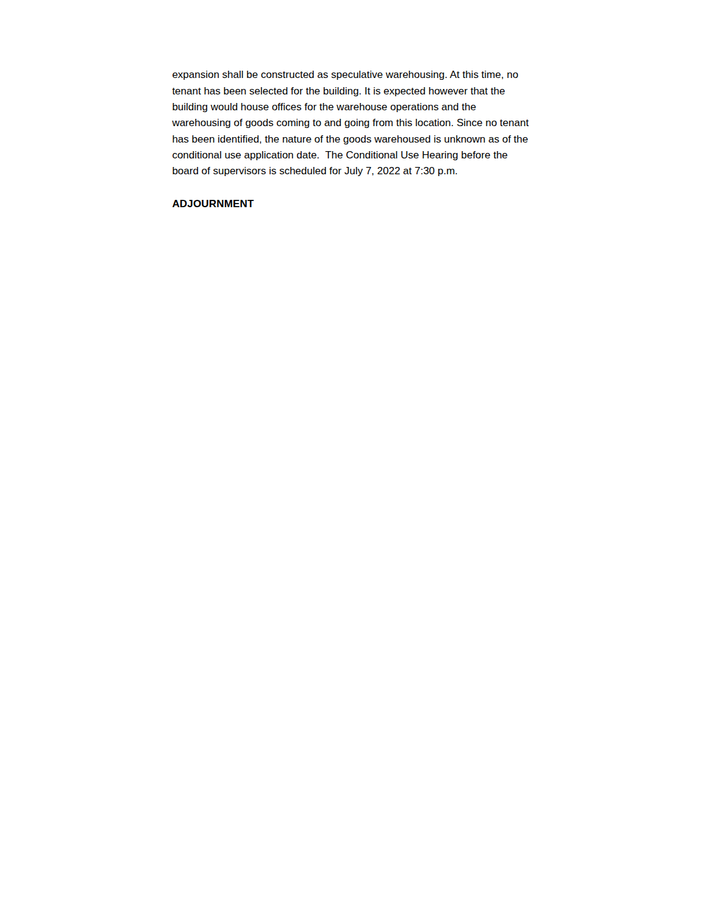expansion shall be constructed as speculative warehousing. At this time, no tenant has been selected for the building. It is expected however that the building would house offices for the warehouse operations and the warehousing of goods coming to and going from this location. Since no tenant has been identified, the nature of the goods warehoused is unknown as of the conditional use application date. The Conditional Use Hearing before the board of supervisors is scheduled for July 7, 2022 at 7:30 p.m.
ADJOURNMENT